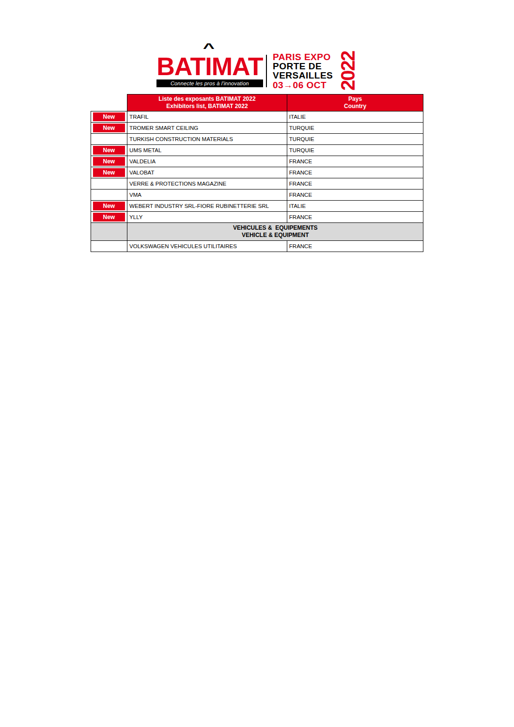BATIMAT
Connecte les pros à l'innovation
PARIS EXPO
PORTE DE
VERSAILLES
03→06 OCT
2022
| | Liste des exposants BATIMAT 2022 Exhibitors list, BATIMAT 2022 | Pays Country |
| --- | --- | --- |
| New | TRAFIL | ITALIE |
| New | TROMER SMART CEILING | TURQUIE |
| | TURKISH CONSTRUCTION MATERIALS | TURQUIE |
| New | UMS METAL | TURQUIE |
| New | VALDELIA | FRANCE |
| New | VALOBAT | FRANCE |
| | VERRE & PROTECTIONS MAGAZINE | FRANCE |
| | VMA | FRANCE |
| New | WEBERT INDUSTRY SRL-FIORE RUBINETTERIE SRL | ITALIE |
| New | YLLY | FRANCE |
| | VEHICULES & EQUIPEMENTS VEHICLE & EQUIPMENT |
| | VOLKSWAGEN VEHICULES UTILITAIRES | FRANCE |